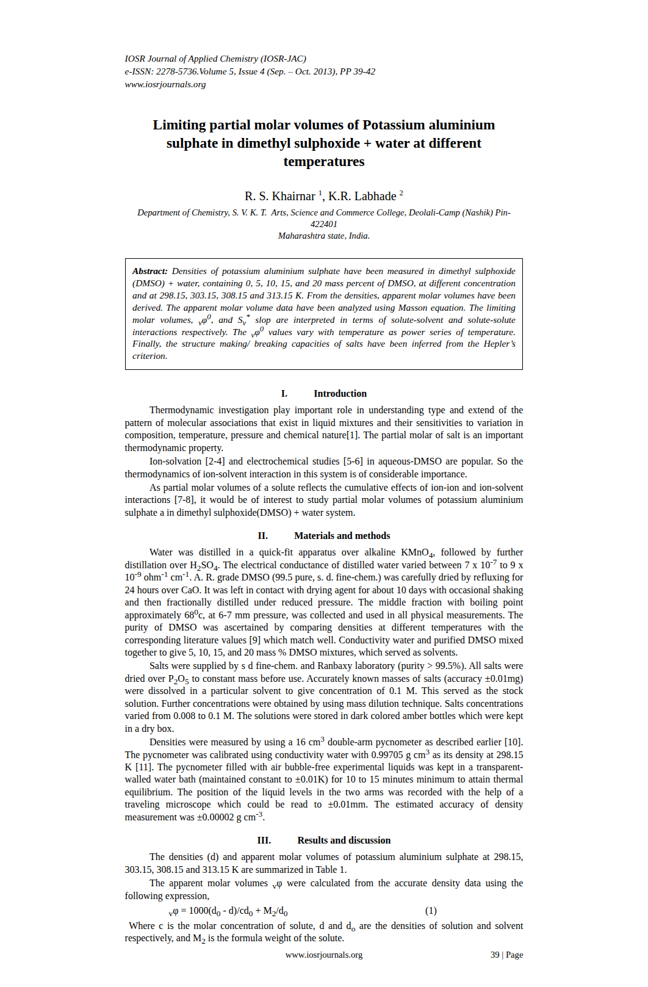IOSR Journal of Applied Chemistry (IOSR-JAC)
e-ISSN: 2278-5736.Volume 5, Issue 4 (Sep. – Oct. 2013), PP 39-42
www.iosrjournals.org
Limiting partial molar volumes of Potassium aluminium sulphate in dimethyl sulphoxide + water at different temperatures
R. S. Khairnar 1, K.R. Labhade 2
Department of Chemistry, S. V. K. T. Arts, Science and Commerce College, Deolali-Camp (Nashik) Pin-422401
Maharashtra state, India.
Abstract: Densities of potassium aluminium sulphate have been measured in dimethyl sulphoxide (DMSO) + water, containing 0, 5, 10, 15, and 20 mass percent of DMSO, at different concentration and at 298.15, 303.15, 308.15 and 313.15 K. From the densities, apparent molar volumes have been derived. The apparent molar volume data have been analyzed using Masson equation. The limiting molar volumes, vφ0, and Sv* slop are interpreted in terms of solute-solvent and solute-solute interactions respectively. The vφ0 values vary with temperature as power series of temperature. Finally, the structure making/ breaking capacities of salts have been inferred from the Hepler’s criterion.
I. Introduction
Thermodynamic investigation play important role in understanding type and extend of the pattern of molecular associations that exist in liquid mixtures and their sensitivities to variation in composition, temperature, pressure and chemical nature[1]. The partial molar of salt is an important thermodynamic property.
Ion-solvation [2-4] and electrochemical studies [5-6] in aqueous-DMSO are popular. So the thermodynamics of ion-solvent interaction in this system is of considerable importance.
As partial molar volumes of a solute reflects the cumulative effects of ion-ion and ion-solvent interactions [7-8], it would be of interest to study partial molar volumes of potassium aluminium sulphate a in dimethyl sulphoxide(DMSO) + water system.
II. Materials and methods
Water was distilled in a quick-fit apparatus over alkaline KMnO4, followed by further distillation over H2SO4. The electrical conductance of distilled water varied between 7 x 10-7 to 9 x 10-9 ohm-1 cm-1. A. R. grade DMSO (99.5 pure, s. d. fine-chem.) was carefully dried by refluxing for 24 hours over CaO. It was left in contact with drying agent for about 10 days with occasional shaking and then fractionally distilled under reduced pressure. The middle fraction with boiling point approximately 680c, at 6-7 mm pressure, was collected and used in all physical measurements. The purity of DMSO was ascertained by comparing densities at different temperatures with the corresponding literature values [9] which match well. Conductivity water and purified DMSO mixed together to give 5, 10, 15, and 20 mass % DMSO mixtures, which served as solvents.
Salts were supplied by s d fine-chem. and Ranbaxy laboratory (purity > 99.5%). All salts were dried over P2O5 to constant mass before use. Accurately known masses of salts (accuracy ±0.01mg) were dissolved in a particular solvent to give concentration of 0.1 M. This served as the stock solution. Further concentrations were obtained by using mass dilution technique. Salts concentrations varied from 0.008 to 0.1 M. The solutions were stored in dark colored amber bottles which were kept in a dry box.
Densities were measured by using a 16 cm3 double-arm pycnometer as described earlier [10]. The pycnometer was calibrated using conductivity water with 0.99705 g cm3 as its density at 298.15 K [11]. The pycnometer filled with air bubble-free experimental liquids was kept in a transparent-walled water bath (maintained constant to ±0.01K) for 10 to 15 minutes minimum to attain thermal equilibrium. The position of the liquid levels in the two arms was recorded with the help of a traveling microscope which could be read to ±0.01mm. The estimated accuracy of density measurement was ±0.00002 g cm-3.
III. Results and discussion
The densities (d) and apparent molar volumes of potassium aluminium sulphate at 298.15, 303.15, 308.15 and 313.15 K are summarized in Table 1.
The apparent molar volumes vφ were calculated from the accurate density data using the following expression,
vφ = 1000(d0 - d)/cd0 + M2/d0(1)
Where c is the molar concentration of solute, d and do are the densities of solution and solvent respectively, and M2 is the formula weight of the solute.
www.iosrjournals.org 39 | Page